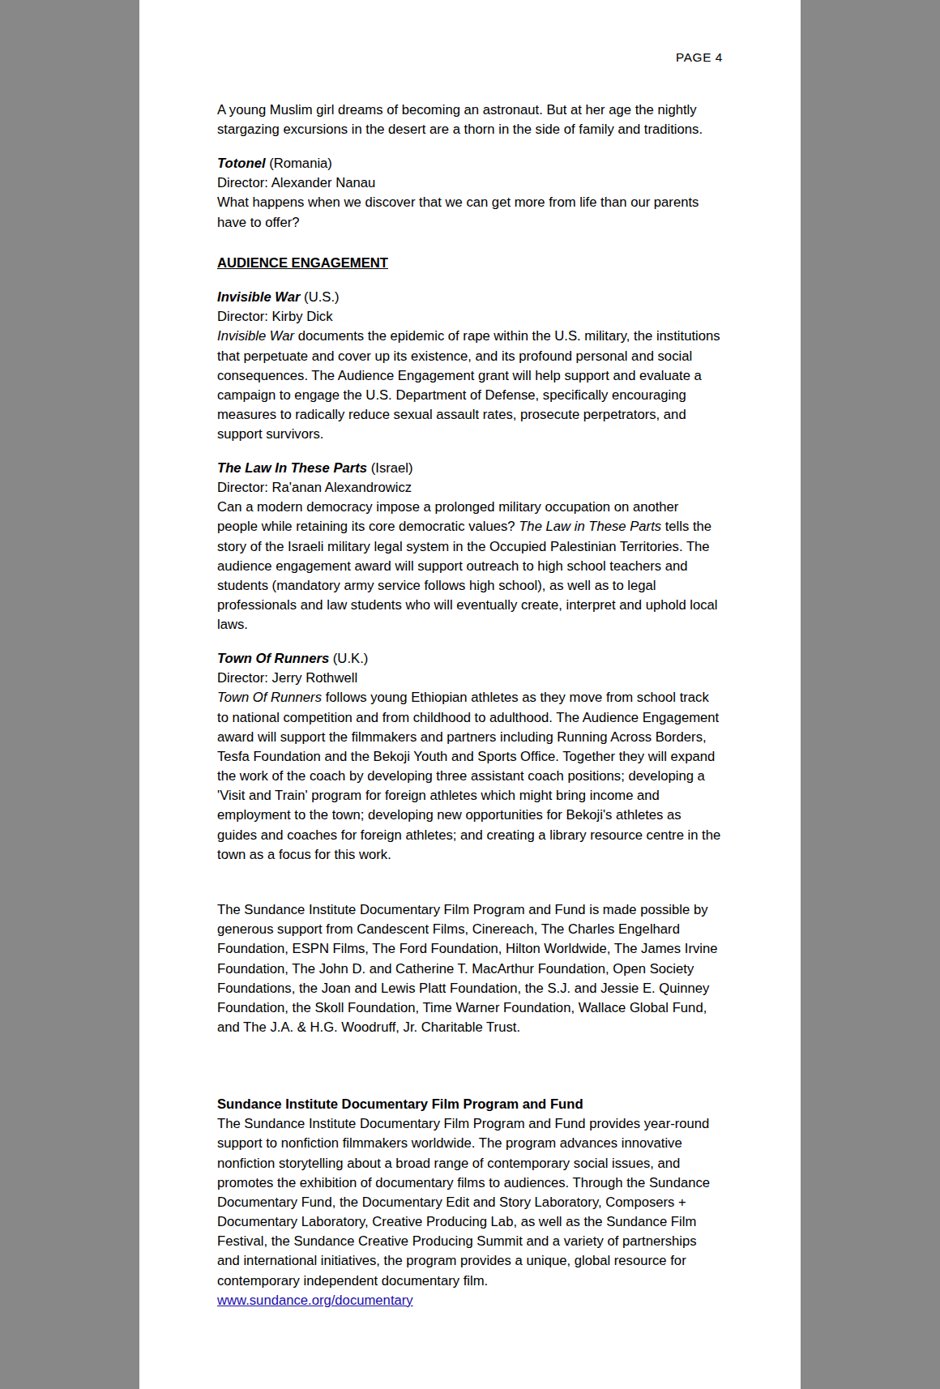PAGE 4
A young Muslim girl dreams of becoming an astronaut. But at her age the nightly stargazing excursions in the desert are a thorn in the side of family and traditions.
Totonel (Romania)
Director: Alexander Nanau
What happens when we discover that we can get more from life than our parents have to offer?
AUDIENCE ENGAGEMENT
Invisible War (U.S.)
Director: Kirby Dick
Invisible War documents the epidemic of rape within the U.S. military, the institutions that perpetuate and cover up its existence, and its profound personal and social consequences. The Audience Engagement grant will help support and evaluate a campaign to engage the U.S. Department of Defense, specifically encouraging measures to radically reduce sexual assault rates, prosecute perpetrators, and support survivors.
The Law In These Parts (Israel)
Director: Ra'anan Alexandrowicz
Can a modern democracy impose a prolonged military occupation on another people while retaining its core democratic values? The Law in These Parts tells the story of the Israeli military legal system in the Occupied Palestinian Territories. The audience engagement award will support outreach to high school teachers and students (mandatory army service follows high school), as well as to legal professionals and law students who will eventually create, interpret and uphold local laws.
Town Of Runners (U.K.)
Director: Jerry Rothwell
Town Of Runners follows young Ethiopian athletes as they move from school track to national competition and from childhood to adulthood. The Audience Engagement award will support the filmmakers and partners including Running Across Borders, Tesfa Foundation and the Bekoji Youth and Sports Office. Together they will expand the work of the coach by developing three assistant coach positions; developing a 'Visit and Train' program for foreign athletes which might bring income and employment to the town; developing new opportunities for Bekoji's athletes as guides and coaches for foreign athletes; and creating a library resource centre in the town as a focus for this work.
The Sundance Institute Documentary Film Program and Fund is made possible by generous support from Candescent Films, Cinereach, The Charles Engelhard Foundation, ESPN Films, The Ford Foundation, Hilton Worldwide, The James Irvine Foundation, The John D. and Catherine T. MacArthur Foundation, Open Society Foundations, the Joan and Lewis Platt Foundation, the S.J. and Jessie E. Quinney Foundation, the Skoll Foundation, Time Warner Foundation, Wallace Global Fund, and The J.A. & H.G. Woodruff, Jr. Charitable Trust.
Sundance Institute Documentary Film Program and Fund
The Sundance Institute Documentary Film Program and Fund provides year-round support to nonfiction filmmakers worldwide. The program advances innovative nonfiction storytelling about a broad range of contemporary social issues, and promotes the exhibition of documentary films to audiences. Through the Sundance Documentary Fund, the Documentary Edit and Story Laboratory, Composers + Documentary Laboratory, Creative Producing Lab, as well as the Sundance Film Festival, the Sundance Creative Producing Summit and a variety of partnerships and international initiatives, the program provides a unique, global resource for contemporary independent documentary film.
www.sundance.org/documentary